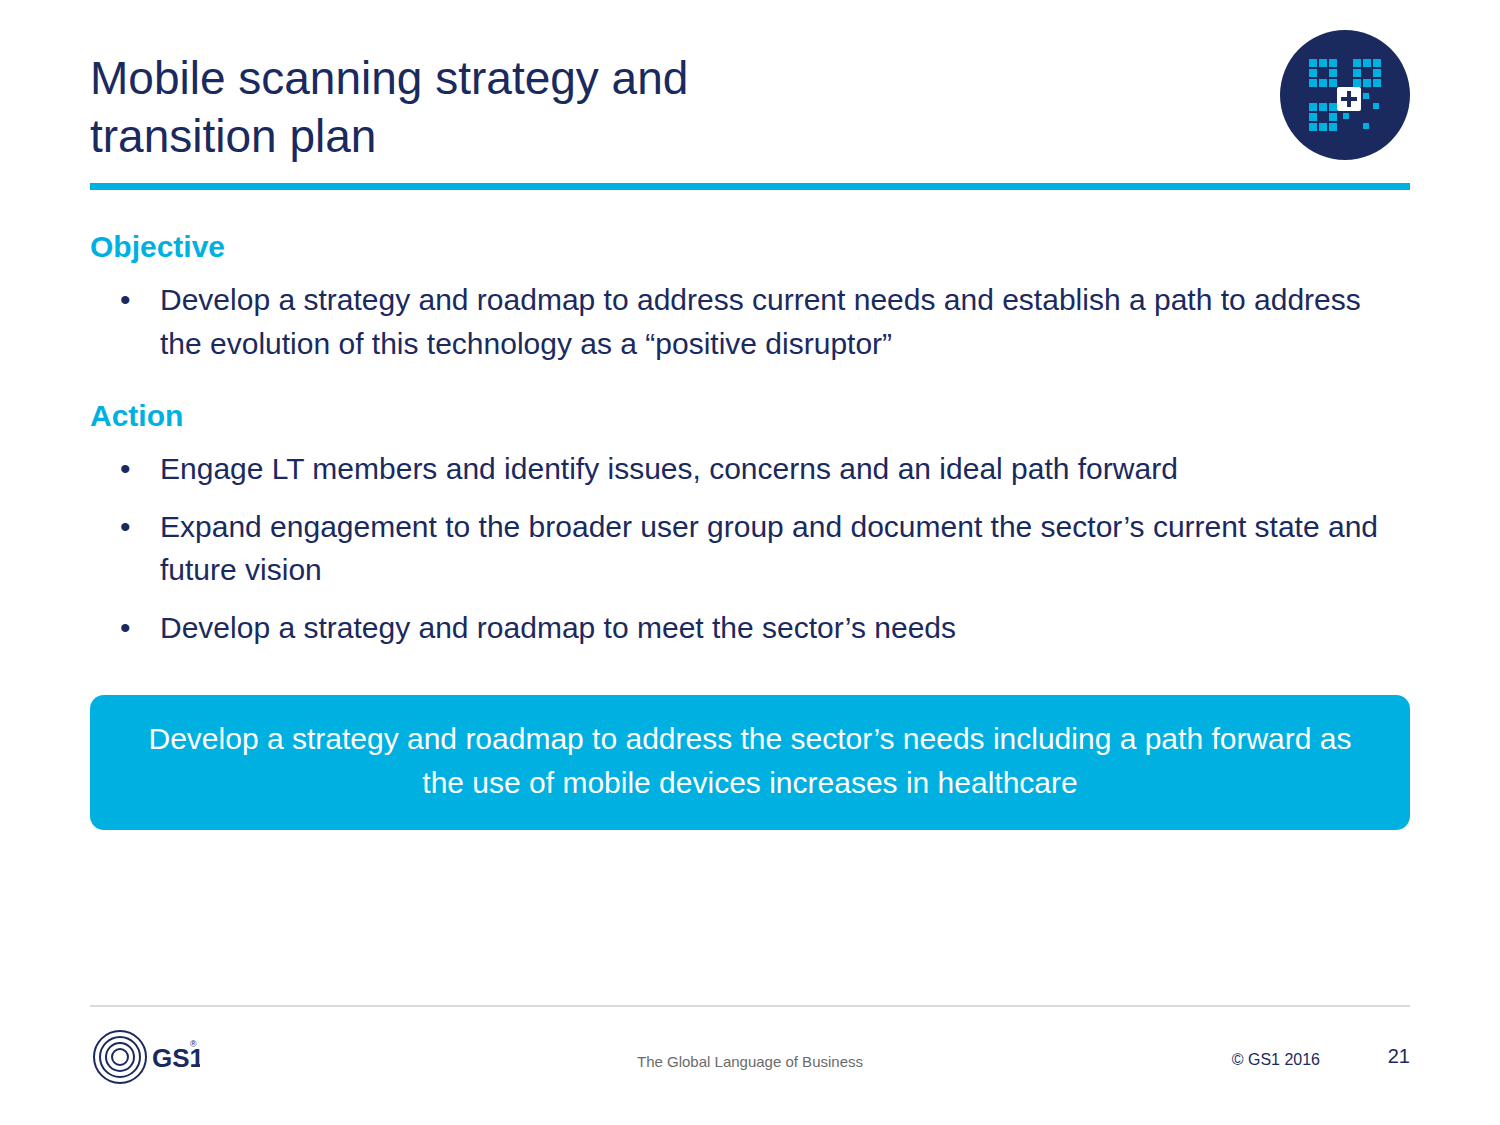Mobile scanning strategy and
transition plan
Objective
Develop a strategy and roadmap to address current needs and establish a path to address the evolution of this technology as a “positive disruptor”
Action
Engage LT members and identify issues, concerns and an ideal path forward
Expand engagement to the broader user group and document the sector’s current state and future vision
Develop a strategy and roadmap to meet the sector’s needs
Develop a strategy and roadmap to address the sector’s needs including a path forward as the use of mobile devices increases in healthcare
GS1 ®
The Global Language of Business
© GS1 2016
21